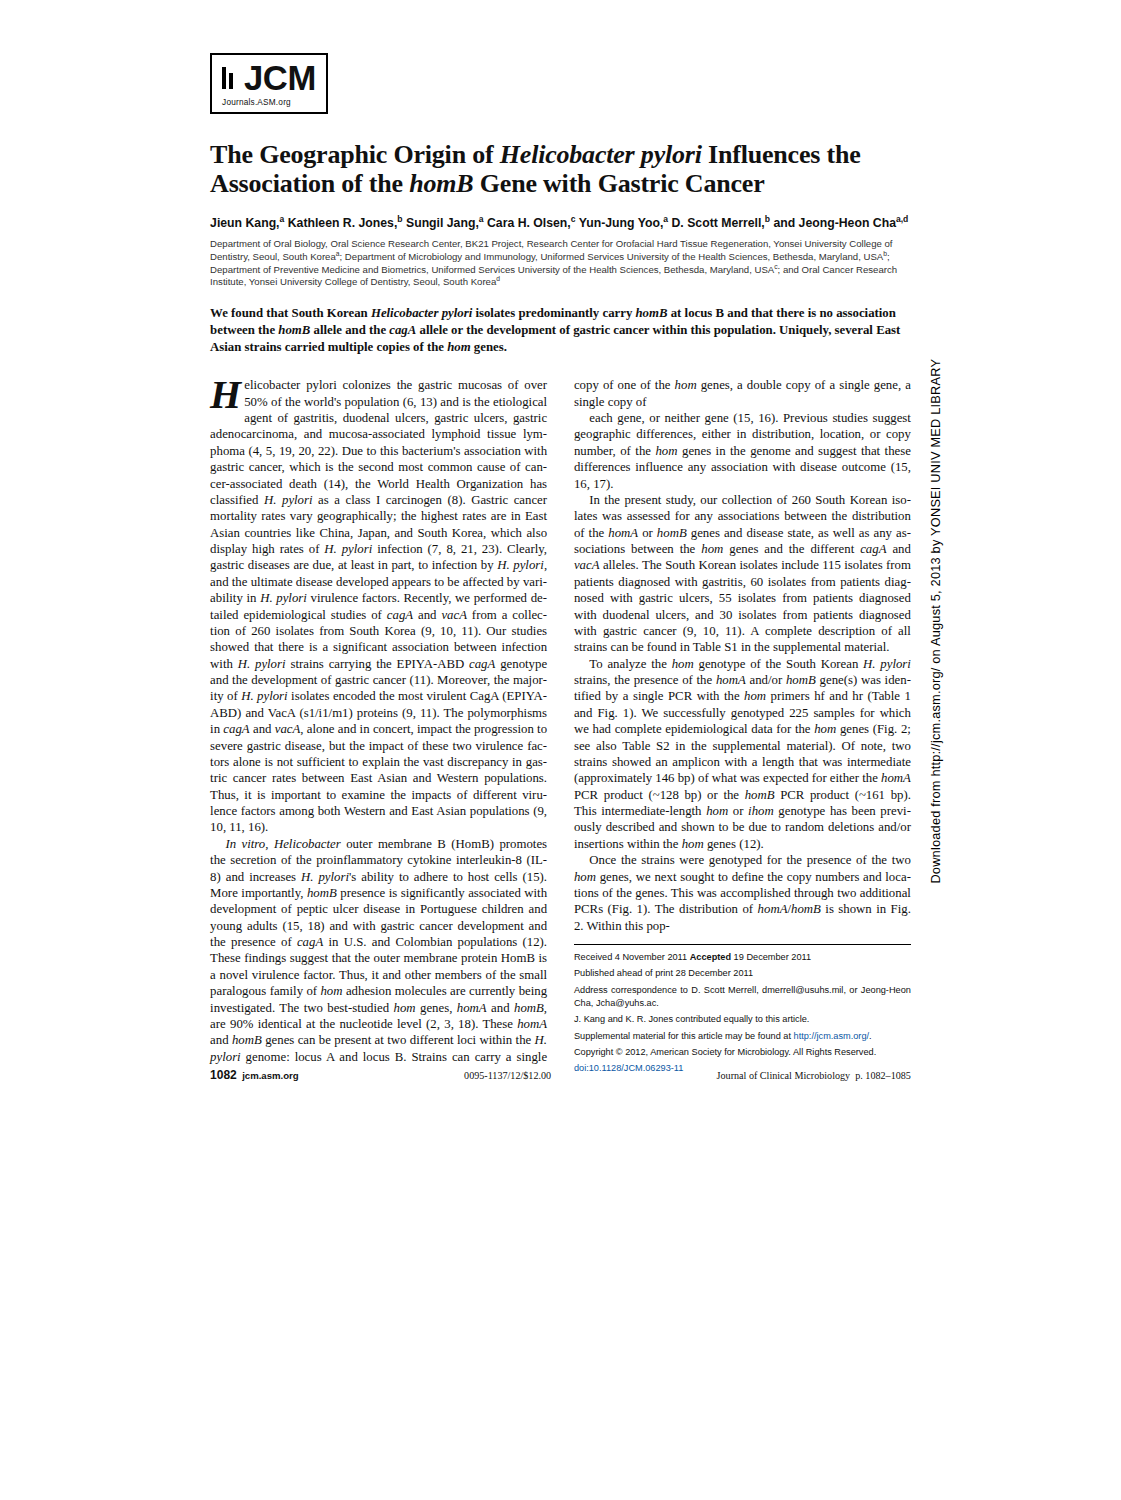JCM
Journals.ASM.org
The Geographic Origin of Helicobacter pylori Influences the Association of the homB Gene with Gastric Cancer
Jieun Kang,a Kathleen R. Jones,b Sungil Jang,a Cara H. Olsen,c Yun-Jung Yoo,a D. Scott Merrell,b and Jeong-Heon Chaa,d
Department of Oral Biology, Oral Science Research Center, BK21 Project, Research Center for Orofacial Hard Tissue Regeneration, Yonsei University College of Dentistry, Seoul, South Koreaa; Department of Microbiology and Immunology, Uniformed Services University of the Health Sciences, Bethesda, Maryland, USAb; Department of Preventive Medicine and Biometrics, Uniformed Services University of the Health Sciences, Bethesda, Maryland, USAc; and Oral Cancer Research Institute, Yonsei University College of Dentistry, Seoul, South Koread
We found that South Korean Helicobacter pylori isolates predominantly carry homB at locus B and that there is no association between the homB allele and the cagA allele or the development of gastric cancer within this population. Uniquely, several East Asian strains carried multiple copies of the hom genes.
Helicobacter pylori colonizes the gastric mucosas of over 50% of the world's population (6, 13) and is the etiological agent of gastritis, duodenal ulcers, gastric ulcers, gastric adenocarcinoma, and mucosa-associated lymphoid tissue lymphoma (4, 5, 19, 20, 22). Due to this bacterium's association with gastric cancer, which is the second most common cause of cancer-associated death (14), the World Health Organization has classified H. pylori as a class I carcinogen (8). Gastric cancer mortality rates vary geographically; the highest rates are in East Asian countries like China, Japan, and South Korea, which also display high rates of H. pylori infection (7, 8, 21, 23). Clearly, gastric diseases are due, at least in part, to infection by H. pylori, and the ultimate disease developed appears to be affected by variability in H. pylori virulence factors. Recently, we performed detailed epidemiological studies of cagA and vacA from a collection of 260 isolates from South Korea (9, 10, 11). Our studies showed that there is a significant association between infection with H. pylori strains carrying the EPIYA-ABD cagA genotype and the development of gastric cancer (11). Moreover, the majority of H. pylori isolates encoded the most virulent CagA (EPIYA-ABD) and VacA (s1/i1/m1) proteins (9, 11). The polymorphisms in cagA and vacA, alone and in concert, impact the progression to severe gastric disease, but the impact of these two virulence factors alone is not sufficient to explain the vast discrepancy in gastric cancer rates between East Asian and Western populations. Thus, it is important to examine the impacts of different virulence factors among both Western and East Asian populations (9, 10, 11, 16).
In vitro, Helicobacter outer membrane B (HomB) promotes the secretion of the proinflammatory cytokine interleukin-8 (IL-8) and increases H. pylori's ability to adhere to host cells (15). More importantly, homB presence is significantly associated with development of peptic ulcer disease in Portuguese children and young adults (15, 18) and with gastric cancer development and the presence of cagA in U.S. and Colombian populations (12). These findings suggest that the outer membrane protein HomB is a novel virulence factor. Thus, it and other members of the small paralogous family of hom adhesion molecules are currently being investigated. The two best-studied hom genes, homA and homB, are 90% identical at the nucleotide level (2, 3, 18). These homA and homB genes can be present at two different loci within the H. pylori genome: locus A and locus B. Strains can carry a single copy of one of the hom genes, a double copy of a single gene, a single copy of
each gene, or neither gene (15, 16). Previous studies suggest geographic differences, either in distribution, location, or copy number, of the hom genes in the genome and suggest that these differences influence any association with disease outcome (15, 16, 17).
In the present study, our collection of 260 South Korean isolates was assessed for any associations between the distribution of the homA or homB genes and disease state, as well as any associations between the hom genes and the different cagA and vacA alleles. The South Korean isolates include 115 isolates from patients diagnosed with gastritis, 60 isolates from patients diagnosed with gastric ulcers, 55 isolates from patients diagnosed with duodenal ulcers, and 30 isolates from patients diagnosed with gastric cancer (9, 10, 11). A complete description of all strains can be found in Table S1 in the supplemental material.
To analyze the hom genotype of the South Korean H. pylori strains, the presence of the homA and/or homB gene(s) was identified by a single PCR with the hom primers hf and hr (Table 1 and Fig. 1). We successfully genotyped 225 samples for which we had complete epidemiological data for the hom genes (Fig. 2; see also Table S2 in the supplemental material). Of note, two strains showed an amplicon with a length that was intermediate (approximately 146 bp) of what was expected for either the homA PCR product (~128 bp) or the homB PCR product (~161 bp). This intermediate-length hom or ihom genotype has been previously described and shown to be due to random deletions and/or insertions within the hom genes (12).
Once the strains were genotyped for the presence of the two hom genes, we next sought to define the copy numbers and locations of the genes. This was accomplished through two additional PCRs (Fig. 1). The distribution of homA/homB is shown in Fig. 2. Within this pop-
Received 4 November 2011 Accepted 19 December 2011
Published ahead of print 28 December 2011
Address correspondence to D. Scott Merrell, dmerrell@usuhs.mil, or Jeong-Heon Cha, Jcha@yuhs.ac.
J. Kang and K. R. Jones contributed equally to this article.
Supplemental material for this article may be found at http://jcm.asm.org/.
Copyright © 2012, American Society for Microbiology. All Rights Reserved.
doi:10.1128/JCM.06293-11
Downloaded from http://jcm.asm.org/ on August 5, 2013 by YONSEI UNIV MED LIBRARY
1082 jcm.asm.org
0095-1137/12/$12.00
Journal of Clinical Microbiology p. 1082–1085